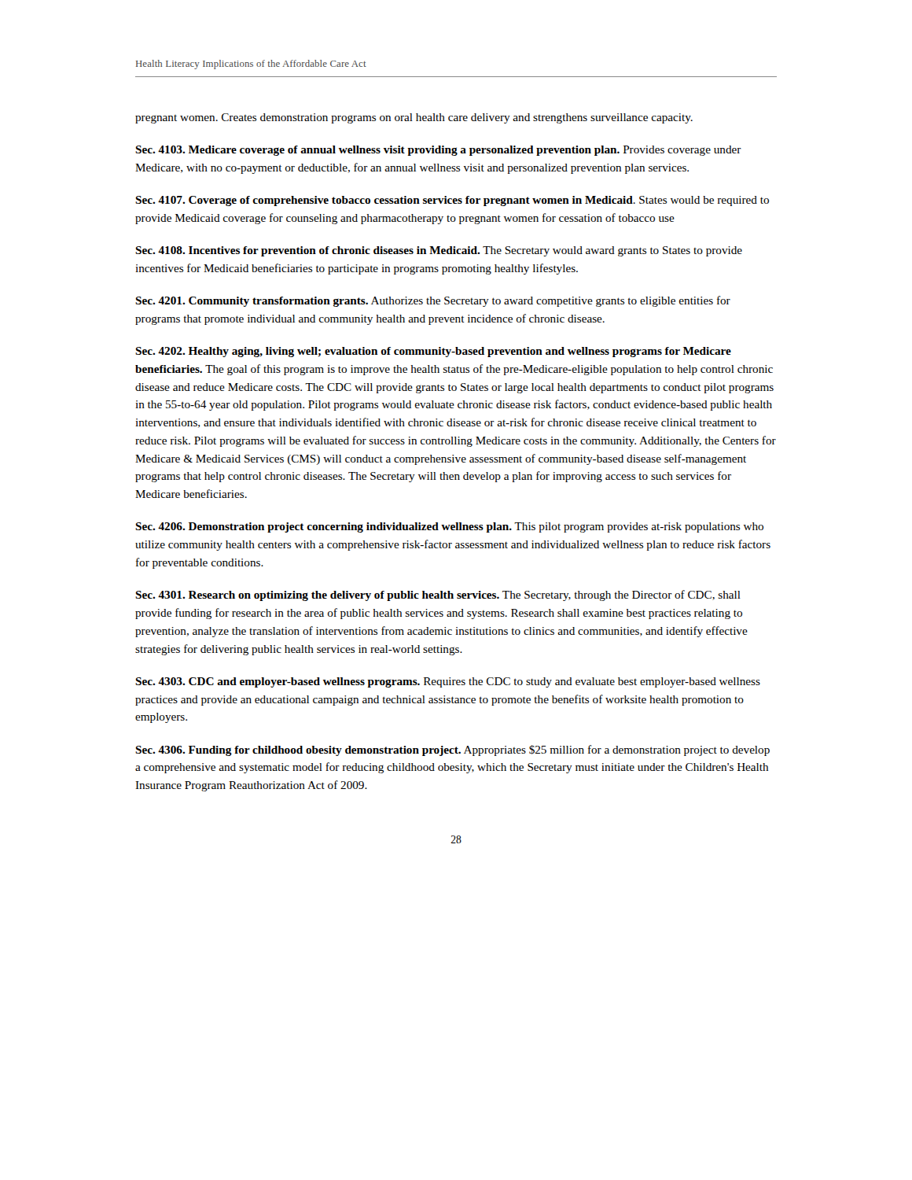Health Literacy Implications of the Affordable Care Act
pregnant women. Creates demonstration programs on oral health care delivery and strengthens surveillance capacity.
Sec. 4103. Medicare coverage of annual wellness visit providing a personalized prevention plan. Provides coverage under Medicare, with no co-payment or deductible, for an annual wellness visit and personalized prevention plan services.
Sec. 4107. Coverage of comprehensive tobacco cessation services for pregnant women in Medicaid. States would be required to provide Medicaid coverage for counseling and pharmacotherapy to pregnant women for cessation of tobacco use
Sec. 4108. Incentives for prevention of chronic diseases in Medicaid. The Secretary would award grants to States to provide incentives for Medicaid beneficiaries to participate in programs promoting healthy lifestyles.
Sec. 4201. Community transformation grants. Authorizes the Secretary to award competitive grants to eligible entities for programs that promote individual and community health and prevent incidence of chronic disease.
Sec. 4202. Healthy aging, living well; evaluation of community-based prevention and wellness programs for Medicare beneficiaries. The goal of this program is to improve the health status of the pre-Medicare-eligible population to help control chronic disease and reduce Medicare costs. The CDC will provide grants to States or large local health departments to conduct pilot programs in the 55-to-64 year old population. Pilot programs would evaluate chronic disease risk factors, conduct evidence-based public health interventions, and ensure that individuals identified with chronic disease or at-risk for chronic disease receive clinical treatment to reduce risk. Pilot programs will be evaluated for success in controlling Medicare costs in the community. Additionally, the Centers for Medicare & Medicaid Services (CMS) will conduct a comprehensive assessment of community-based disease self-management programs that help control chronic diseases. The Secretary will then develop a plan for improving access to such services for Medicare beneficiaries.
Sec. 4206. Demonstration project concerning individualized wellness plan. This pilot program provides at-risk populations who utilize community health centers with a comprehensive risk-factor assessment and individualized wellness plan to reduce risk factors for preventable conditions.
Sec. 4301. Research on optimizing the delivery of public health services. The Secretary, through the Director of CDC, shall provide funding for research in the area of public health services and systems. Research shall examine best practices relating to prevention, analyze the translation of interventions from academic institutions to clinics and communities, and identify effective strategies for delivering public health services in real-world settings.
Sec. 4303. CDC and employer-based wellness programs. Requires the CDC to study and evaluate best employer-based wellness practices and provide an educational campaign and technical assistance to promote the benefits of worksite health promotion to employers.
Sec. 4306. Funding for childhood obesity demonstration project. Appropriates $25 million for a demonstration project to develop a comprehensive and systematic model for reducing childhood obesity, which the Secretary must initiate under the Children's Health Insurance Program Reauthorization Act of 2009.
28